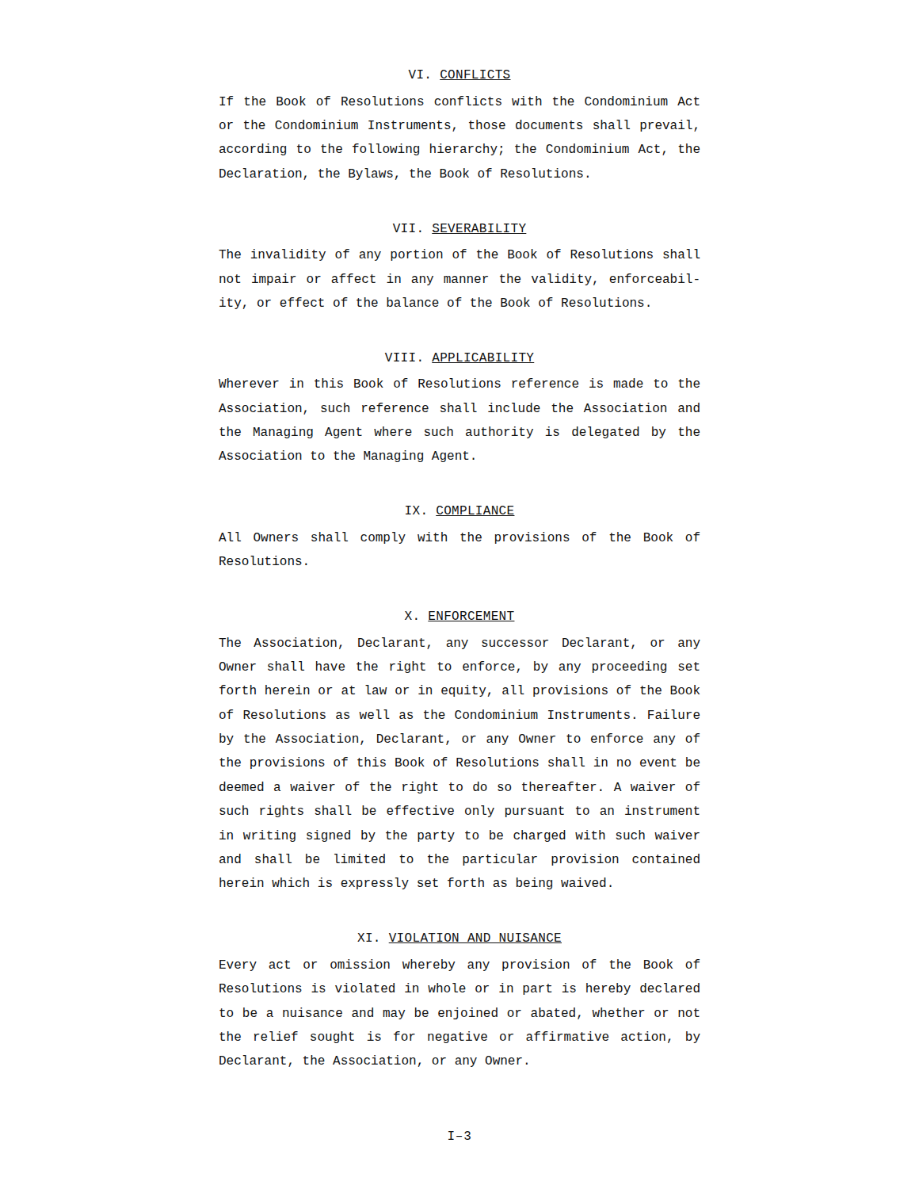VI. CONFLICTS
If the Book of Resolutions conflicts with the Condominium Act or the Condominium Instruments, those documents shall prevail, according to the following hierarchy; the Condominium Act, the Declaration, the Bylaws, the Book of Resolutions.
VII. SEVERABILITY
The invalidity of any portion of the Book of Resolutions shall not impair or affect in any manner the validity, enforceability, or effect of the balance of the Book of Resolutions.
VIII. APPLICABILITY
Wherever in this Book of Resolutions reference is made to the Association, such reference shall include the Association and the Managing Agent where such authority is delegated by the Association to the Managing Agent.
IX. COMPLIANCE
All Owners shall comply with the provisions of the Book of Resolutions.
X. ENFORCEMENT
The Association, Declarant, any successor Declarant, or any Owner shall have the right to enforce, by any proceeding set forth herein or at law or in equity, all provisions of the Book of Resolutions as well as the Condominium Instruments. Failure by the Association, Declarant, or any Owner to enforce any of the provisions of this Book of Resolutions shall in no event be deemed a waiver of the right to do so thereafter. A waiver of such rights shall be effective only pursuant to an instrument in writing signed by the party to be charged with such waiver and shall be limited to the particular provision contained herein which is expressly set forth as being waived.
XI. VIOLATION AND NUISANCE
Every act or omission whereby any provision of the Book of Resolutions is violated in whole or in part is hereby declared to be a nuisance and may be enjoined or abated, whether or not the relief sought is for negative or affirmative action, by Declarant, the Association, or any Owner.
I–3